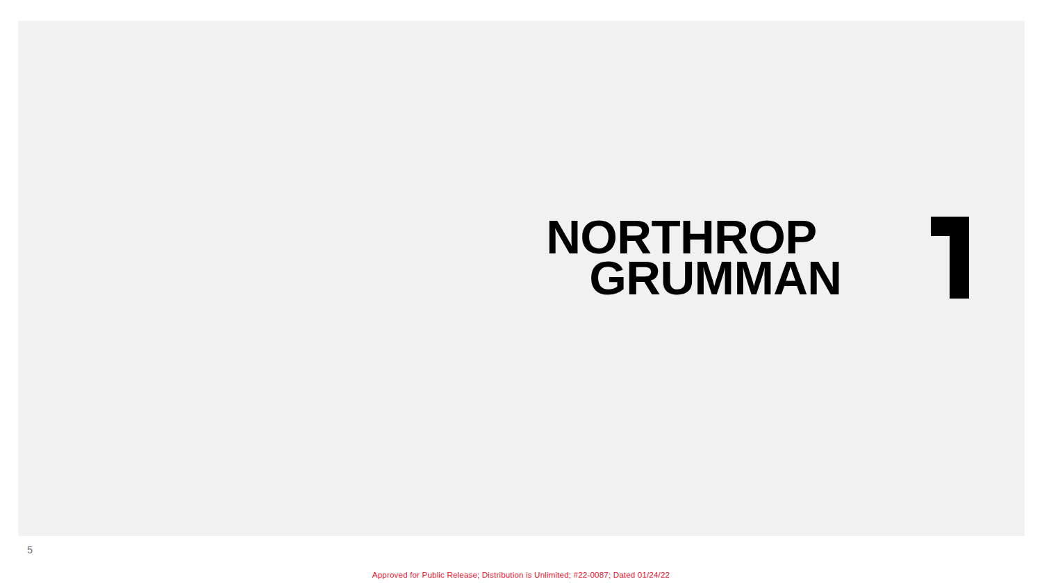NORTHROP GRUMMAN
5
Approved for Public Release; Distribution is Unlimited; #22-0087; Dated 01/24/22